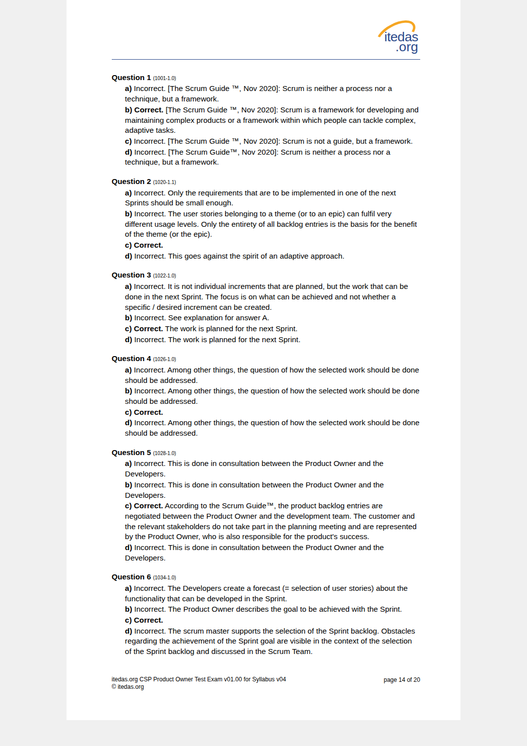itedas .org
Question 1 (1001-1.0)
a) Incorrect. [The Scrum Guide ™, Nov 2020]: Scrum is neither a process nor a technique, but a framework.
b) Correct. [The Scrum Guide ™, Nov 2020]: Scrum is a framework for developing and maintaining complex products or a framework within which people can tackle complex, adaptive tasks.
c) Incorrect. [The Scrum Guide ™, Nov 2020]: Scrum is not a guide, but a framework.
d) Incorrect. [The Scrum Guide™, Nov 2020]: Scrum is neither a process nor a technique, but a framework.
Question 2 (1020-1.1)
a) Incorrect. Only the requirements that are to be implemented in one of the next Sprints should be small enough.
b) Incorrect. The user stories belonging to a theme (or to an epic) can fulfil very different usage levels. Only the entirety of all backlog entries is the basis for the benefit of the theme (or the epic).
c) Correct.
d) Incorrect. This goes against the spirit of an adaptive approach.
Question 3 (1022-1.0)
a) Incorrect. It is not individual increments that are planned, but the work that can be done in the next Sprint. The focus is on what can be achieved and not whether a specific / desired increment can be created.
b) Incorrect. See explanation for answer A.
c) Correct. The work is planned for the next Sprint.
d) Incorrect. The work is planned for the next Sprint.
Question 4 (1026-1.0)
a) Incorrect. Among other things, the question of how the selected work should be done should be addressed.
b) Incorrect. Among other things, the question of how the selected work should be done should be addressed.
c) Correct.
d) Incorrect. Among other things, the question of how the selected work should be done should be addressed.
Question 5 (1028-1.0)
a) Incorrect. This is done in consultation between the Product Owner and the Developers.
b) Incorrect. This is done in consultation between the Product Owner and the Developers.
c) Correct. According to the Scrum Guide™, the product backlog entries are negotiated between the Product Owner and the development team. The customer and the relevant stakeholders do not take part in the planning meeting and are represented by the Product Owner, who is also responsible for the product's success.
d) Incorrect. This is done in consultation between the Product Owner and the Developers.
Question 6 (1034-1.0)
a) Incorrect. The Developers create a forecast (= selection of user stories) about the functionality that can be developed in the Sprint.
b) Incorrect. The Product Owner describes the goal to be achieved with the Sprint.
c) Correct.
d) Incorrect. The scrum master supports the selection of the Sprint backlog. Obstacles regarding the achievement of the Sprint goal are visible in the context of the selection of the Sprint backlog and discussed in the Scrum Team.
itedas.org CSP Product Owner Test Exam v01.00 for Syllabus v04
© itedas.org
page 14 of 20